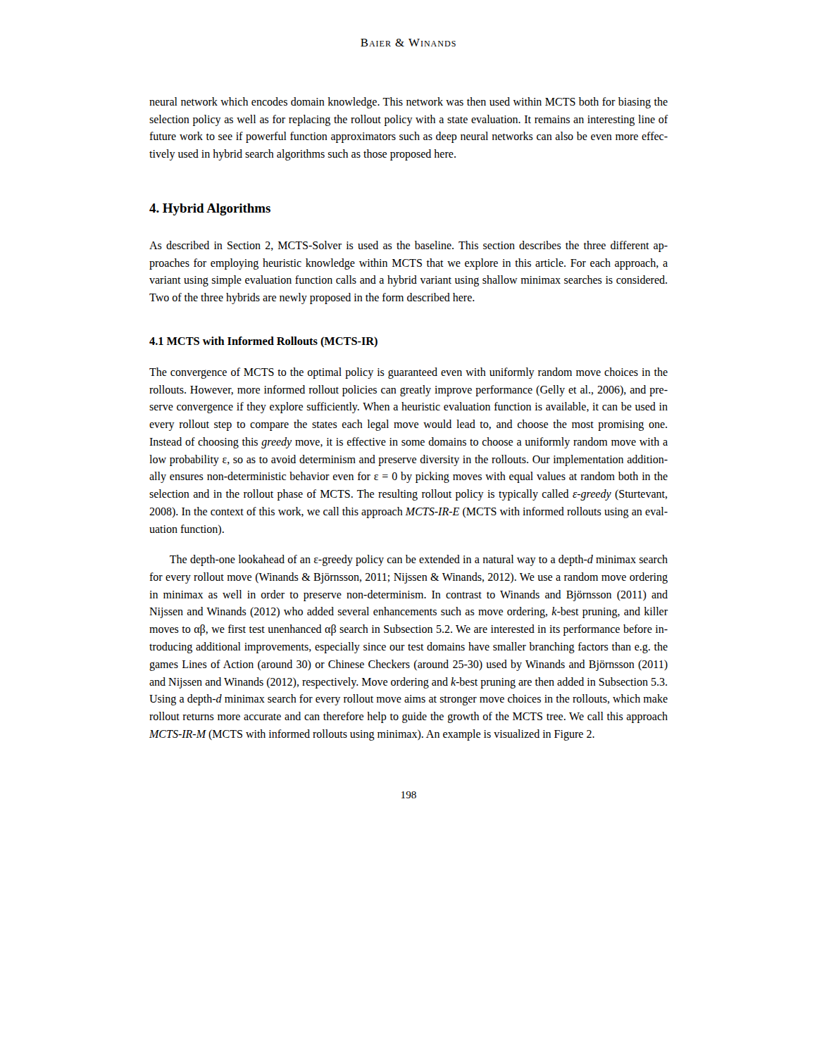Baier & Winands
neural network which encodes domain knowledge. This network was then used within MCTS both for biasing the selection policy as well as for replacing the rollout policy with a state evaluation. It remains an interesting line of future work to see if powerful function approximators such as deep neural networks can also be even more effectively used in hybrid search algorithms such as those proposed here.
4. Hybrid Algorithms
As described in Section 2, MCTS-Solver is used as the baseline. This section describes the three different approaches for employing heuristic knowledge within MCTS that we explore in this article. For each approach, a variant using simple evaluation function calls and a hybrid variant using shallow minimax searches is considered. Two of the three hybrids are newly proposed in the form described here.
4.1 MCTS with Informed Rollouts (MCTS-IR)
The convergence of MCTS to the optimal policy is guaranteed even with uniformly random move choices in the rollouts. However, more informed rollout policies can greatly improve performance (Gelly et al., 2006), and preserve convergence if they explore sufficiently. When a heuristic evaluation function is available, it can be used in every rollout step to compare the states each legal move would lead to, and choose the most promising one. Instead of choosing this greedy move, it is effective in some domains to choose a uniformly random move with a low probability ε, so as to avoid determinism and preserve diversity in the rollouts. Our implementation additionally ensures non-deterministic behavior even for ε = 0 by picking moves with equal values at random both in the selection and in the rollout phase of MCTS. The resulting rollout policy is typically called ε-greedy (Sturtevant, 2008). In the context of this work, we call this approach MCTS-IR-E (MCTS with informed rollouts using an evaluation function).
The depth-one lookahead of an ε-greedy policy can be extended in a natural way to a depth-d minimax search for every rollout move (Winands & Björnsson, 2011; Nijssen & Winands, 2012). We use a random move ordering in minimax as well in order to preserve non-determinism. In contrast to Winands and Björnsson (2011) and Nijssen and Winands (2012) who added several enhancements such as move ordering, k-best pruning, and killer moves to αβ, we first test unenhanced αβ search in Subsection 5.2. We are interested in its performance before introducing additional improvements, especially since our test domains have smaller branching factors than e.g. the games Lines of Action (around 30) or Chinese Checkers (around 25-30) used by Winands and Björnsson (2011) and Nijssen and Winands (2012), respectively. Move ordering and k-best pruning are then added in Subsection 5.3. Using a depth-d minimax search for every rollout move aims at stronger move choices in the rollouts, which make rollout returns more accurate and can therefore help to guide the growth of the MCTS tree. We call this approach MCTS-IR-M (MCTS with informed rollouts using minimax). An example is visualized in Figure 2.
198